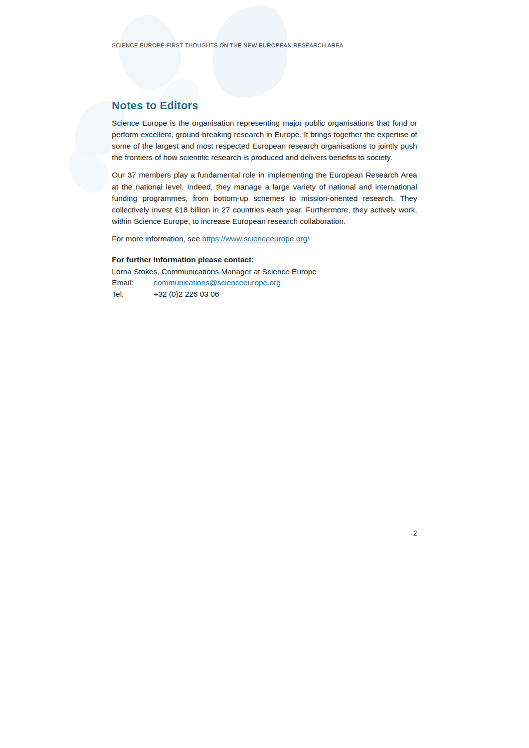Science Europe First Thoughts on the New European Research Area
Notes to Editors
Science Europe is the organisation representing major public organisations that fund or perform excellent, ground-breaking research in Europe. It brings together the expertise of some of the largest and most respected European research organisations to jointly push the frontiers of how scientific research is produced and delivers benefits to society.
Our 37 members play a fundamental role in implementing the European Research Area at the national level. Indeed, they manage a large variety of national and international funding programmes, from bottom-up schemes to mission-oriented research. They collectively invest €18 billion in 27 countries each year. Furthermore, they actively work, within Science Europe, to increase European research collaboration.
For more information, see https://www.scienceeurope.org/
For further information please contact:
Lorna Stokes, Communications Manager at Science Europe
| Email: | communications@scienceeurope.org |
| Tel: | +32 (0)2 226 03 06 |
2